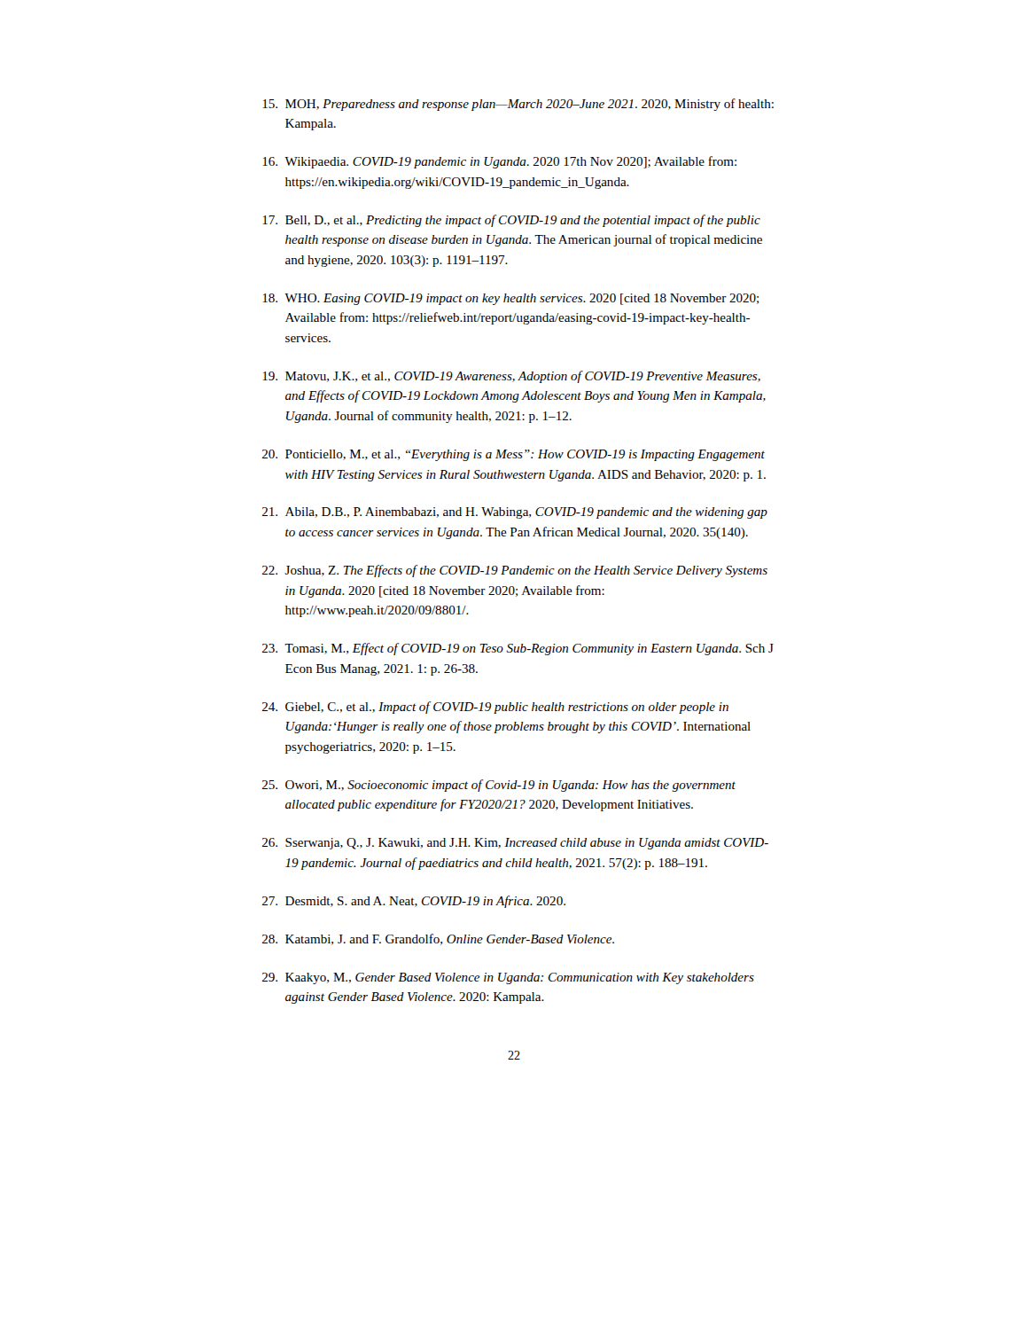15. MOH, Preparedness and response plan—March 2020–June 2021. 2020, Ministry of health: Kampala.
16. Wikipaedia. COVID-19 pandemic in Uganda. 2020 17th Nov 2020]; Available from: https://en.wikipedia.org/wiki/COVID-19_pandemic_in_Uganda.
17. Bell, D., et al., Predicting the impact of COVID-19 and the potential impact of the public health response on disease burden in Uganda. The American journal of tropical medicine and hygiene, 2020. 103(3): p. 1191–1197.
18. WHO. Easing COVID-19 impact on key health services. 2020 [cited 18 November 2020; Available from: https://reliefweb.int/report/uganda/easing-covid-19-impact-key-health-services.
19. Matovu, J.K., et al., COVID-19 Awareness, Adoption of COVID-19 Preventive Measures, and Effects of COVID-19 Lockdown Among Adolescent Boys and Young Men in Kampala, Uganda. Journal of community health, 2021: p. 1–12.
20. Ponticiello, M., et al., “Everything is a Mess”: How COVID-19 is Impacting Engagement with HIV Testing Services in Rural Southwestern Uganda. AIDS and Behavior, 2020: p. 1.
21. Abila, D.B., P. Ainembabazi, and H. Wabinga, COVID-19 pandemic and the widening gap to access cancer services in Uganda. The Pan African Medical Journal, 2020. 35(140).
22. Joshua, Z. The Effects of the COVID-19 Pandemic on the Health Service Delivery Systems in Uganda. 2020 [cited 18 November 2020; Available from: http://www.peah.it/2020/09/8801/.
23. Tomasi, M., Effect of COVID-19 on Teso Sub-Region Community in Eastern Uganda. Sch J Econ Bus Manag, 2021. 1: p. 26-38.
24. Giebel, C., et al., Impact of COVID-19 public health restrictions on older people in Uganda:‘Hunger is really one of those problems brought by this COVID’. International psychogeriatrics, 2020: p. 1–15.
25. Owori, M., Socioeconomic impact of Covid-19 in Uganda: How has the government allocated public expenditure for FY2020/21? 2020, Development Initiatives.
26. Sserwanja, Q., J. Kawuki, and J.H. Kim, Increased child abuse in Uganda amidst COVID‐19 pandemic. Journal of paediatrics and child health, 2021. 57(2): p. 188–191.
27. Desmidt, S. and A. Neat, COVID-19 in Africa. 2020.
28. Katambi, J. and F. Grandolfo, Online Gender-Based Violence.
29. Kaakyo, M., Gender Based Violence in Uganda: Communication with Key stakeholders against Gender Based Violence. 2020: Kampala.
22